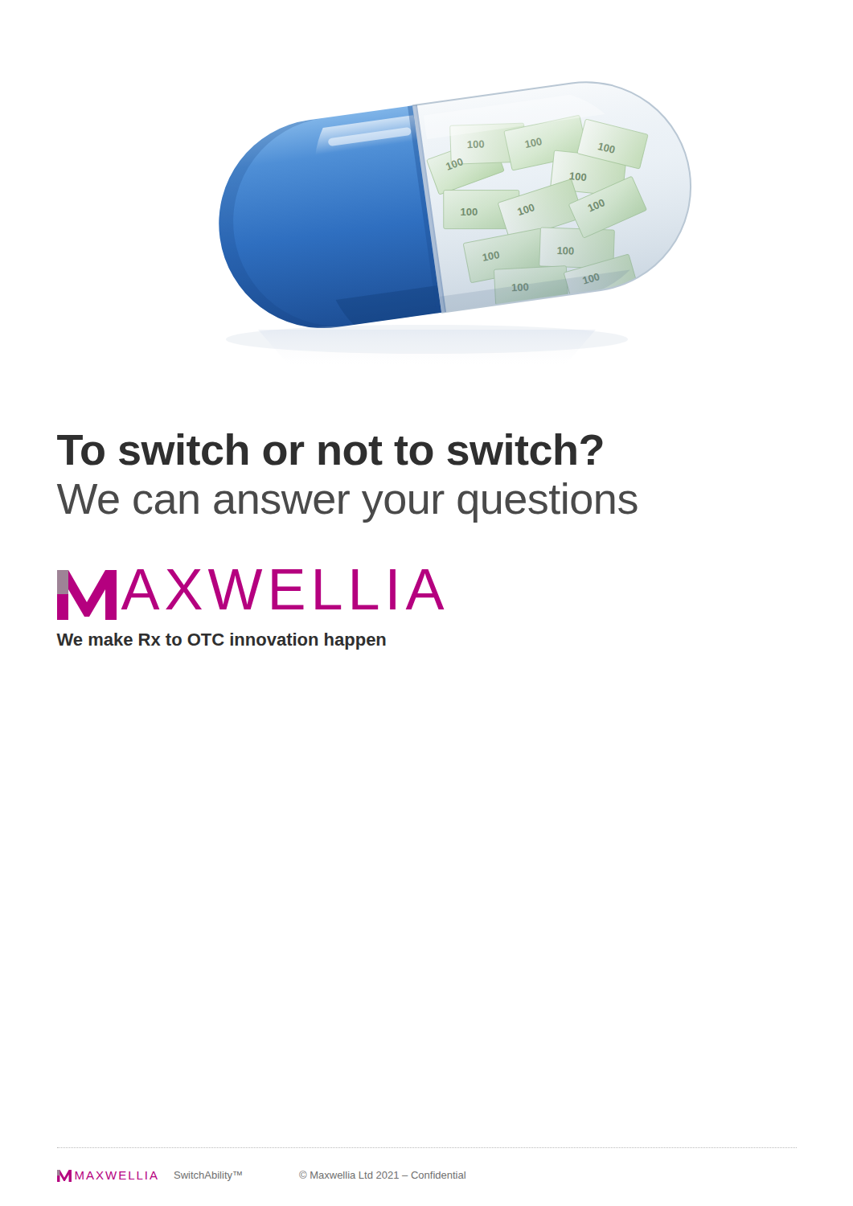100 100 100 100 100 100 100 100 100 100 100 100
To switch or not to switch?
We can answer your questions
AXWELLIA
We make Rx to OTC innovation happen
MAXWELLIA SwitchAbility™ © Maxwellia Ltd 2021 – Confidential